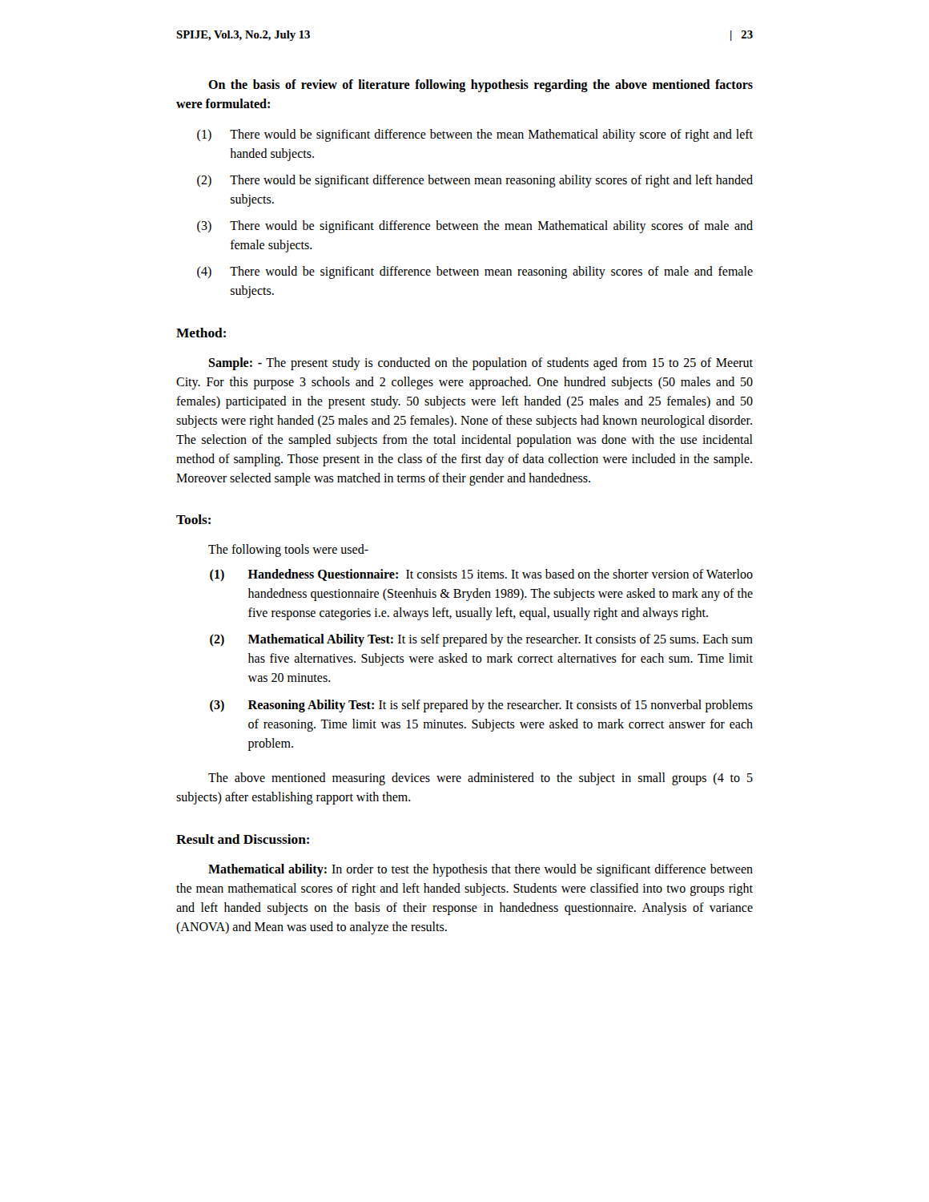SPIJE, Vol.3, No.2, July 13 | 23
On the basis of review of literature following hypothesis regarding the above mentioned factors were formulated:
There would be significant difference between the mean Mathematical ability score of right and left handed subjects.
There would be significant difference between mean reasoning ability scores of right and left handed subjects.
There would be significant difference between the mean Mathematical ability scores of male and female subjects.
There would be significant difference between mean reasoning ability scores of male and female subjects.
Method:
Sample: - The present study is conducted on the population of students aged from 15 to 25 of Meerut City. For this purpose 3 schools and 2 colleges were approached. One hundred subjects (50 males and 50 females) participated in the present study. 50 subjects were left handed (25 males and 25 females) and 50 subjects were right handed (25 males and 25 females). None of these subjects had known neurological disorder. The selection of the sampled subjects from the total incidental population was done with the use incidental method of sampling. Those present in the class of the first day of data collection were included in the sample. Moreover selected sample was matched in terms of their gender and handedness.
Tools:
The following tools were used-
Handedness Questionnaire: It consists 15 items. It was based on the shorter version of Waterloo handedness questionnaire (Steenhuis & Bryden 1989). The subjects were asked to mark any of the five response categories i.e. always left, usually left, equal, usually right and always right.
Mathematical Ability Test: It is self prepared by the researcher. It consists of 25 sums. Each sum has five alternatives. Subjects were asked to mark correct alternatives for each sum. Time limit was 20 minutes.
Reasoning Ability Test: It is self prepared by the researcher. It consists of 15 nonverbal problems of reasoning. Time limit was 15 minutes. Subjects were asked to mark correct answer for each problem.
The above mentioned measuring devices were administered to the subject in small groups (4 to 5 subjects) after establishing rapport with them.
Result and Discussion:
Mathematical ability: In order to test the hypothesis that there would be significant difference between the mean mathematical scores of right and left handed subjects. Students were classified into two groups right and left handed subjects on the basis of their response in handedness questionnaire. Analysis of variance (ANOVA) and Mean was used to analyze the results.